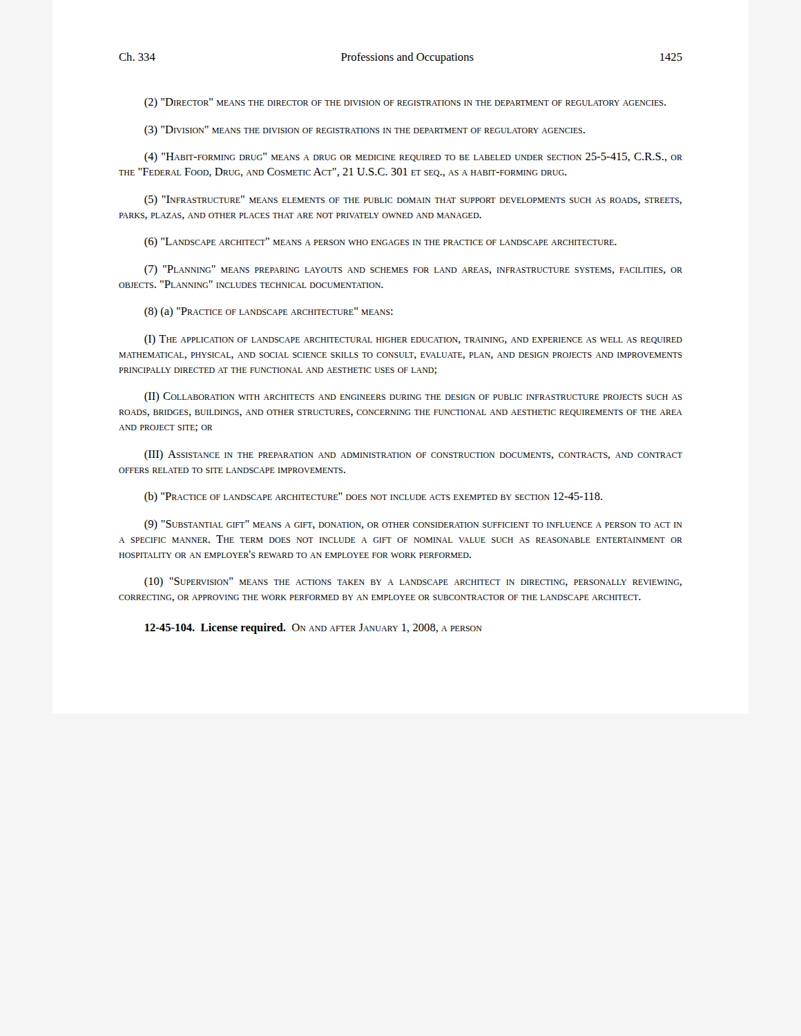Ch. 334 Professions and Occupations 1425
(2) "Director" means the director of the division of registrations in the department of regulatory agencies.
(3) "Division" means the division of registrations in the department of regulatory agencies.
(4) "Habit-forming drug" means a drug or medicine required to be labeled under section 25-5-415, C.R.S., or the "Federal Food, Drug, and Cosmetic Act", 21 U.S.C. 301 et seq., as a habit-forming drug.
(5) "Infrastructure" means elements of the public domain that support developments such as roads, streets, parks, plazas, and other places that are not privately owned and managed.
(6) "Landscape architect" means a person who engages in the practice of landscape architecture.
(7) "Planning" means preparing layouts and schemes for land areas, infrastructure systems, facilities, or objects. "Planning" includes technical documentation.
(8) (a) "Practice of landscape architecture" means:
(I) The application of landscape architectural higher education, training, and experience as well as required mathematical, physical, and social science skills to consult, evaluate, plan, and design projects and improvements principally directed at the functional and aesthetic uses of land;
(II) Collaboration with architects and engineers during the design of public infrastructure projects such as roads, bridges, buildings, and other structures, concerning the functional and aesthetic requirements of the area and project site; or
(III) Assistance in the preparation and administration of construction documents, contracts, and contract offers related to site landscape improvements.
(b) "Practice of landscape architecture" does not include acts exempted by section 12-45-118.
(9) "Substantial gift" means a gift, donation, or other consideration sufficient to influence a person to act in a specific manner. The term does not include a gift of nominal value such as reasonable entertainment or hospitality or an employer's reward to an employee for work performed.
(10) "Supervision" means the actions taken by a landscape architect in directing, personally reviewing, correcting, or approving the work performed by an employee or subcontractor of the landscape architect.
12-45-104. License required. On and after January 1, 2008, a person